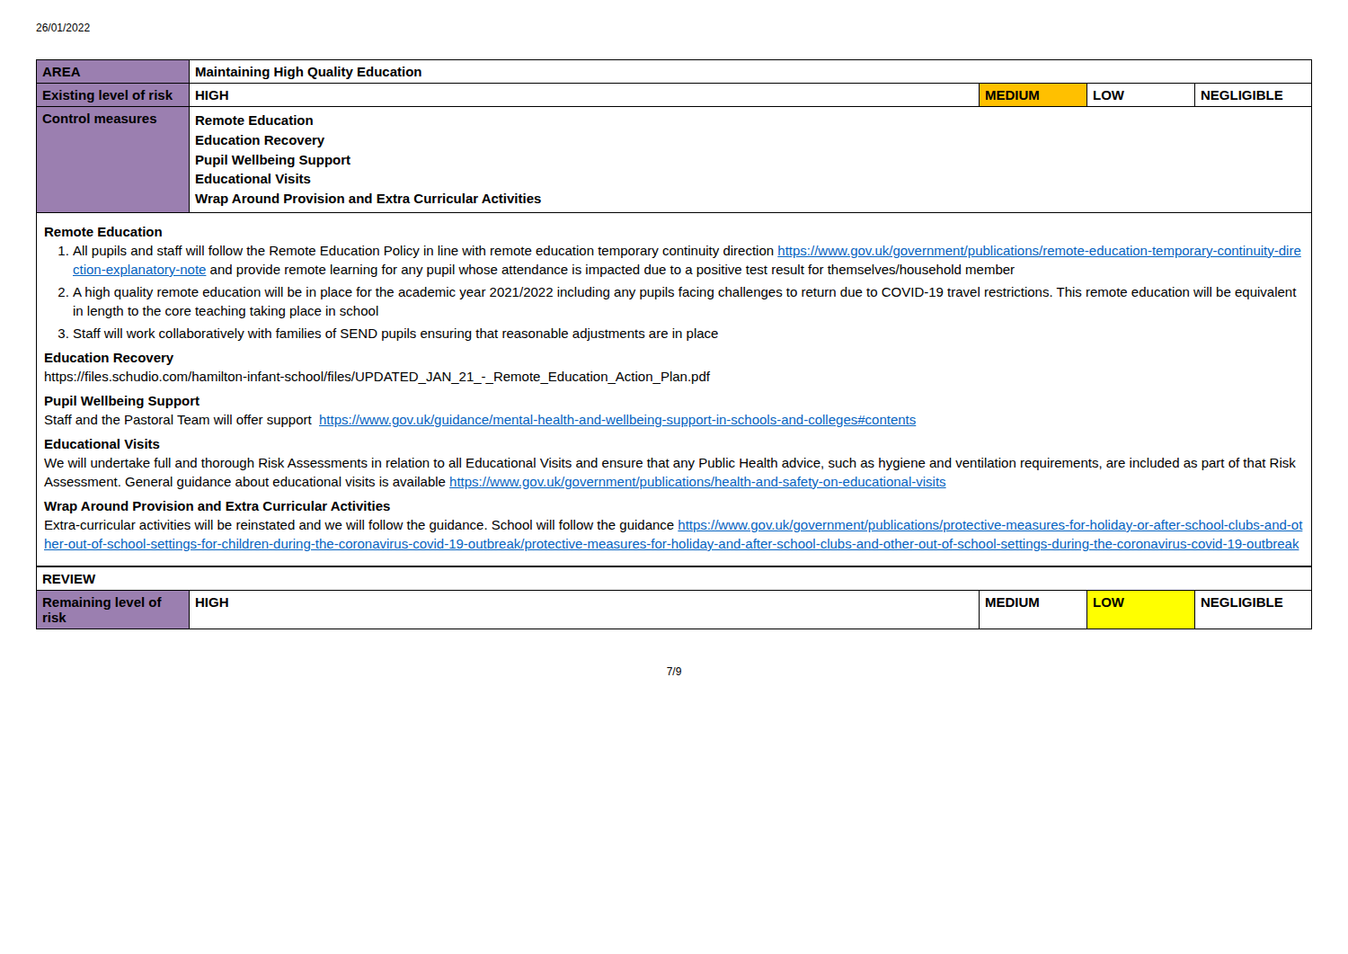26/01/2022
| AREA | Maintaining High Quality Education |
| Existing level of risk | HIGH | MEDIUM | LOW | NEGLIGIBLE |
| Control measures | Remote Education Education Recovery Pupil Wellbeing Support Educational Visits Wrap Around Provision and Extra Curricular Activities |
Remote Education
All pupils and staff will follow the Remote Education Policy in line with remote education temporary continuity direction https://www.gov.uk/government/publications/remote-education-temporary-continuity-direction-explanatory-note and provide remote learning for any pupil whose attendance is impacted due to a positive test result for themselves/household member
A high quality remote education will be in place for the academic year 2021/2022 including any pupils facing challenges to return due to COVID-19 travel restrictions. This remote education will be equivalent in length to the core teaching taking place in school
Staff will work collaboratively with families of SEND pupils ensuring that reasonable adjustments are in place
Education Recovery
https://files.schudio.com/hamilton-infant-school/files/UPDATED_JAN_21_-_Remote_Education_Action_Plan.pdf
Pupil Wellbeing Support
Staff and the Pastoral Team will offer support https://www.gov.uk/guidance/mental-health-and-wellbeing-support-in-schools-and-colleges#contents
Educational Visits
We will undertake full and thorough Risk Assessments in relation to all Educational Visits and ensure that any Public Health advice, such as hygiene and ventilation requirements, are included as part of that Risk Assessment. General guidance about educational visits is available https://www.gov.uk/government/publications/health-and-safety-on-educational-visits
Wrap Around Provision and Extra Curricular Activities
Extra-curricular activities will be reinstated and we will follow the guidance. School will follow the guidance https://www.gov.uk/government/publications/protective-measures-for-holiday-or-after-school-clubs-and-other-out-of-school-settings-for-children-during-the-coronavirus-covid-19-outbreak/protective-measures-for-holiday-and-after-school-clubs-and-other-out-of-school-settings-during-the-coronavirus-covid-19-outbreak
| REVIEW |
| Remaining level of risk | HIGH | MEDIUM | LOW | NEGLIGIBLE |
7/9